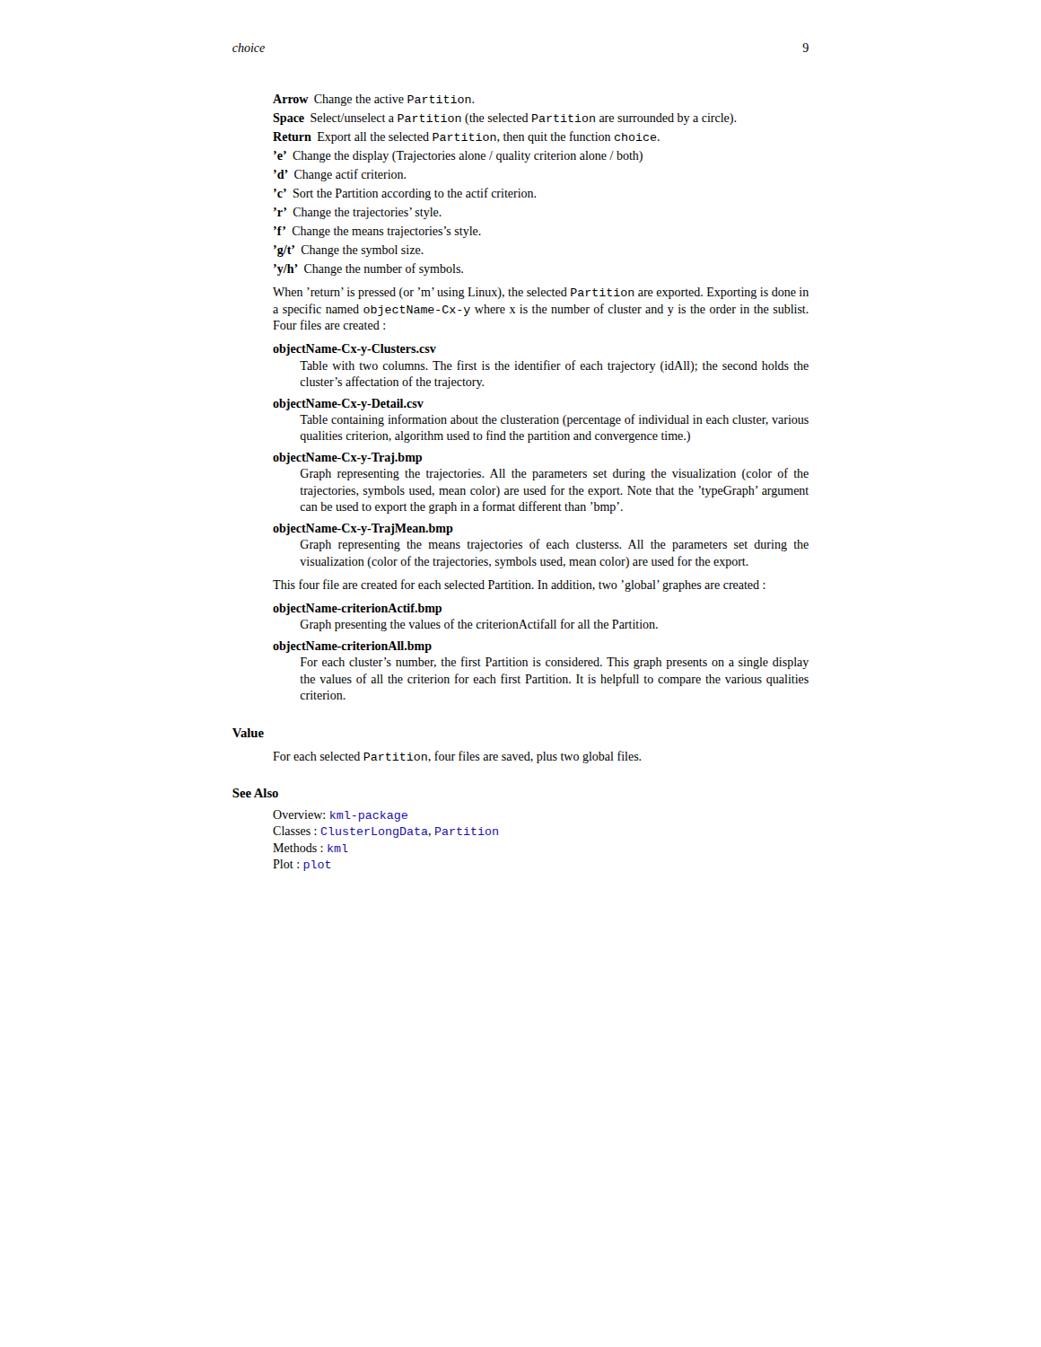choice 9
Arrow
Change the active Partition.
Space
Select/unselect a Partition (the selected Partition are surrounded by a circle).
Return
Export all the selected Partition, then quit the function choice.
’e’
Change the display (Trajectories alone / quality criterion alone / both)
’d’
Change actif criterion.
’c’
Sort the Partition according to the actif criterion.
’r’
Change the trajectories’ style.
’f’
Change the means trajectories’s style.
’g/t’
Change the symbol size.
’y/h’
Change the number of symbols.
When ’return’ is pressed (or ’m’ using Linux), the selected Partition are exported. Exporting is done in a specific named objectName-Cx-y where x is the number of cluster and y is the order in the sublist. Four files are created :
objectName-Cx-y-Clusters.csv
Table with two columns. The first is the identifier of each trajectory (idAll); the second holds the cluster’s affectation of the trajectory.
objectName-Cx-y-Detail.csv
Table containing information about the clusteration (percentage of individual in each cluster, various qualities criterion, algorithm used to find the partition and convergence time.)
objectName-Cx-y-Traj.bmp
Graph representing the trajectories. All the parameters set during the visualization (color of the trajectories, symbols used, mean color) are used for the export. Note that the ’typeGraph’ argument can be used to export the graph in a format different than ’bmp’.
objectName-Cx-y-TrajMean.bmp
Graph representing the means trajectories of each clusterss. All the parameters set during the visualization (color of the trajectories, symbols used, mean color) are used for the export.
This four file are created for each selected Partition. In addition, two ’global’ graphes are created :
objectName-criterionActif.bmp
Graph presenting the values of the criterionActifall for all the Partition.
objectName-criterionAll.bmp
For each cluster’s number, the first Partition is considered. This graph presents on a single display the values of all the criterion for each first Partition. It is helpfull to compare the various qualities criterion.
Value
For each selected Partition, four files are saved, plus two global files.
See Also
Overview: kml-package
Classes : ClusterLongData, Partition
Methods : kml
Plot : plot